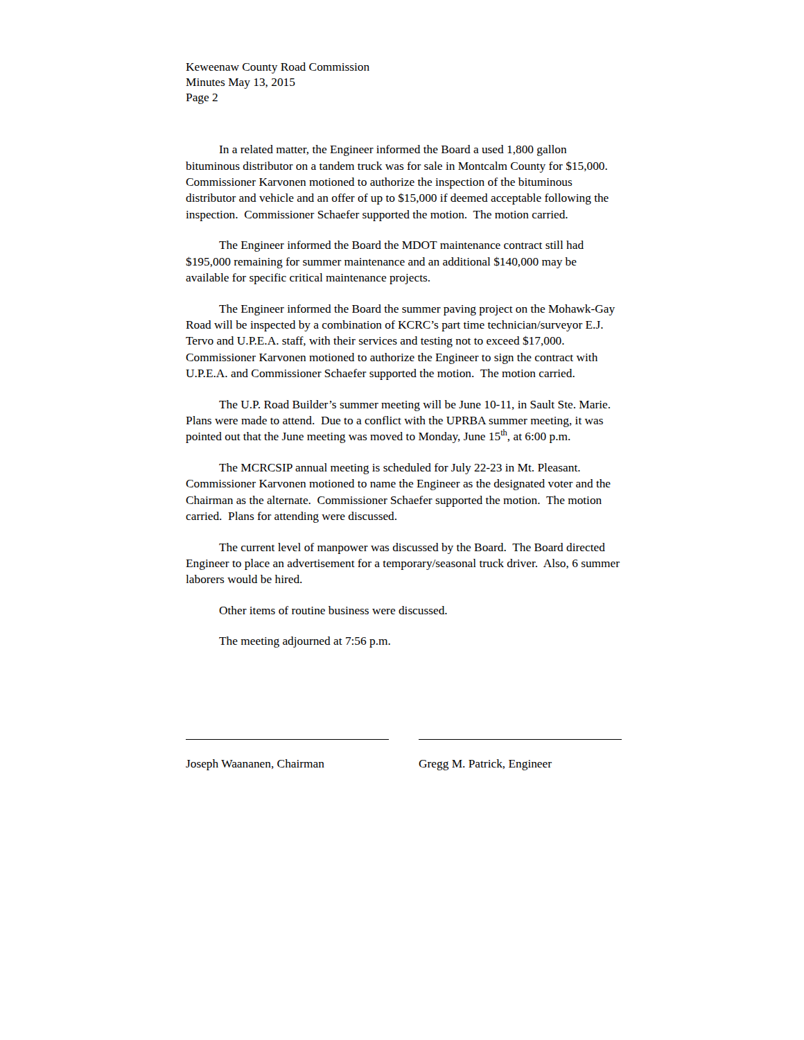Keweenaw County Road Commission
Minutes May 13, 2015
Page 2
In a related matter, the Engineer informed the Board a used 1,800 gallon bituminous distributor on a tandem truck was for sale in Montcalm County for $15,000. Commissioner Karvonen motioned to authorize the inspection of the bituminous distributor and vehicle and an offer of up to $15,000 if deemed acceptable following the inspection. Commissioner Schaefer supported the motion. The motion carried.
The Engineer informed the Board the MDOT maintenance contract still had $195,000 remaining for summer maintenance and an additional $140,000 may be available for specific critical maintenance projects.
The Engineer informed the Board the summer paving project on the Mohawk-Gay Road will be inspected by a combination of KCRC’s part time technician/surveyor E.J. Tervo and U.P.E.A. staff, with their services and testing not to exceed $17,000. Commissioner Karvonen motioned to authorize the Engineer to sign the contract with U.P.E.A. and Commissioner Schaefer supported the motion. The motion carried.
The U.P. Road Builder’s summer meeting will be June 10-11, in Sault Ste. Marie. Plans were made to attend. Due to a conflict with the UPRBA summer meeting, it was pointed out that the June meeting was moved to Monday, June 15th, at 6:00 p.m.
The MCRCSIP annual meeting is scheduled for July 22-23 in Mt. Pleasant. Commissioner Karvonen motioned to name the Engineer as the designated voter and the Chairman as the alternate. Commissioner Schaefer supported the motion. The motion carried. Plans for attending were discussed.
The current level of manpower was discussed by the Board. The Board directed Engineer to place an advertisement for a temporary/seasonal truck driver. Also, 6 summer laborers would be hired.
Other items of routine business were discussed.
The meeting adjourned at 7:56 p.m.
| Joseph Waananen, Chairman | | Gregg M. Patrick, Engineer |